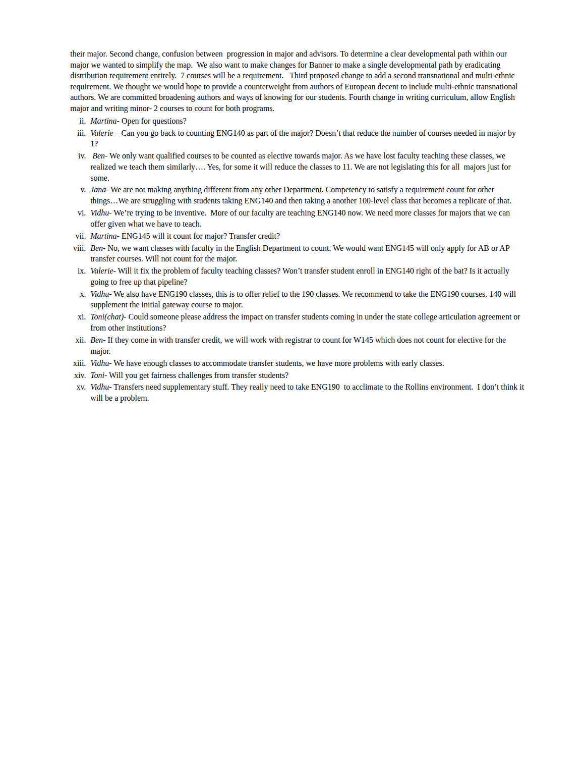their major. Second change, confusion between progression in major and advisors. To determine a clear developmental path within our major we wanted to simplify the map. We also want to make changes for Banner to make a single developmental path by eradicating distribution requirement entirely. 7 courses will be a requirement. Third proposed change to add a second transnational and multi-ethnic requirement. We thought we would hope to provide a counterweight from authors of European decent to include multi-ethnic transnational authors. We are committed broadening authors and ways of knowing for our students. Fourth change in writing curriculum, allow English major and writing minor- 2 courses to count for both programs.
Martina- Open for questions?
Valerie – Can you go back to counting ENG140 as part of the major? Doesn’t that reduce the number of courses needed in major by 1?
Ben- We only want qualified courses to be counted as elective towards major. As we have lost faculty teaching these classes, we realized we teach them similarly…. Yes, for some it will reduce the classes to 11. We are not legislating this for all majors just for some.
Jana- We are not making anything different from any other Department. Competency to satisfy a requirement count for other things…We are struggling with students taking ENG140 and then taking a another 100-level class that becomes a replicate of that.
Vidhu- We’re trying to be inventive. More of our faculty are teaching ENG140 now. We need more classes for majors that we can offer given what we have to teach.
Martina- ENG145 will it count for major? Transfer credit?
Ben- No, we want classes with faculty in the English Department to count. We would want ENG145 will only apply for AB or AP transfer courses. Will not count for the major.
Valerie- Will it fix the problem of faculty teaching classes? Won’t transfer student enroll in ENG140 right of the bat? Is it actually going to free up that pipeline?
Vidhu- We also have ENG190 classes, this is to offer relief to the 190 classes. We recommend to take the ENG190 courses. 140 will supplement the initial gateway course to major.
Toni(chat)- Could someone please address the impact on transfer students coming in under the state college articulation agreement or from other institutions?
Ben- If they come in with transfer credit, we will work with registrar to count for W145 which does not count for elective for the major.
Vidhu- We have enough classes to accommodate transfer students, we have more problems with early classes.
Toni- Will you get fairness challenges from transfer students?
Vidhu- Transfers need supplementary stuff. They really need to take ENG190 to acclimate to the Rollins environment. I don’t think it will be a problem.